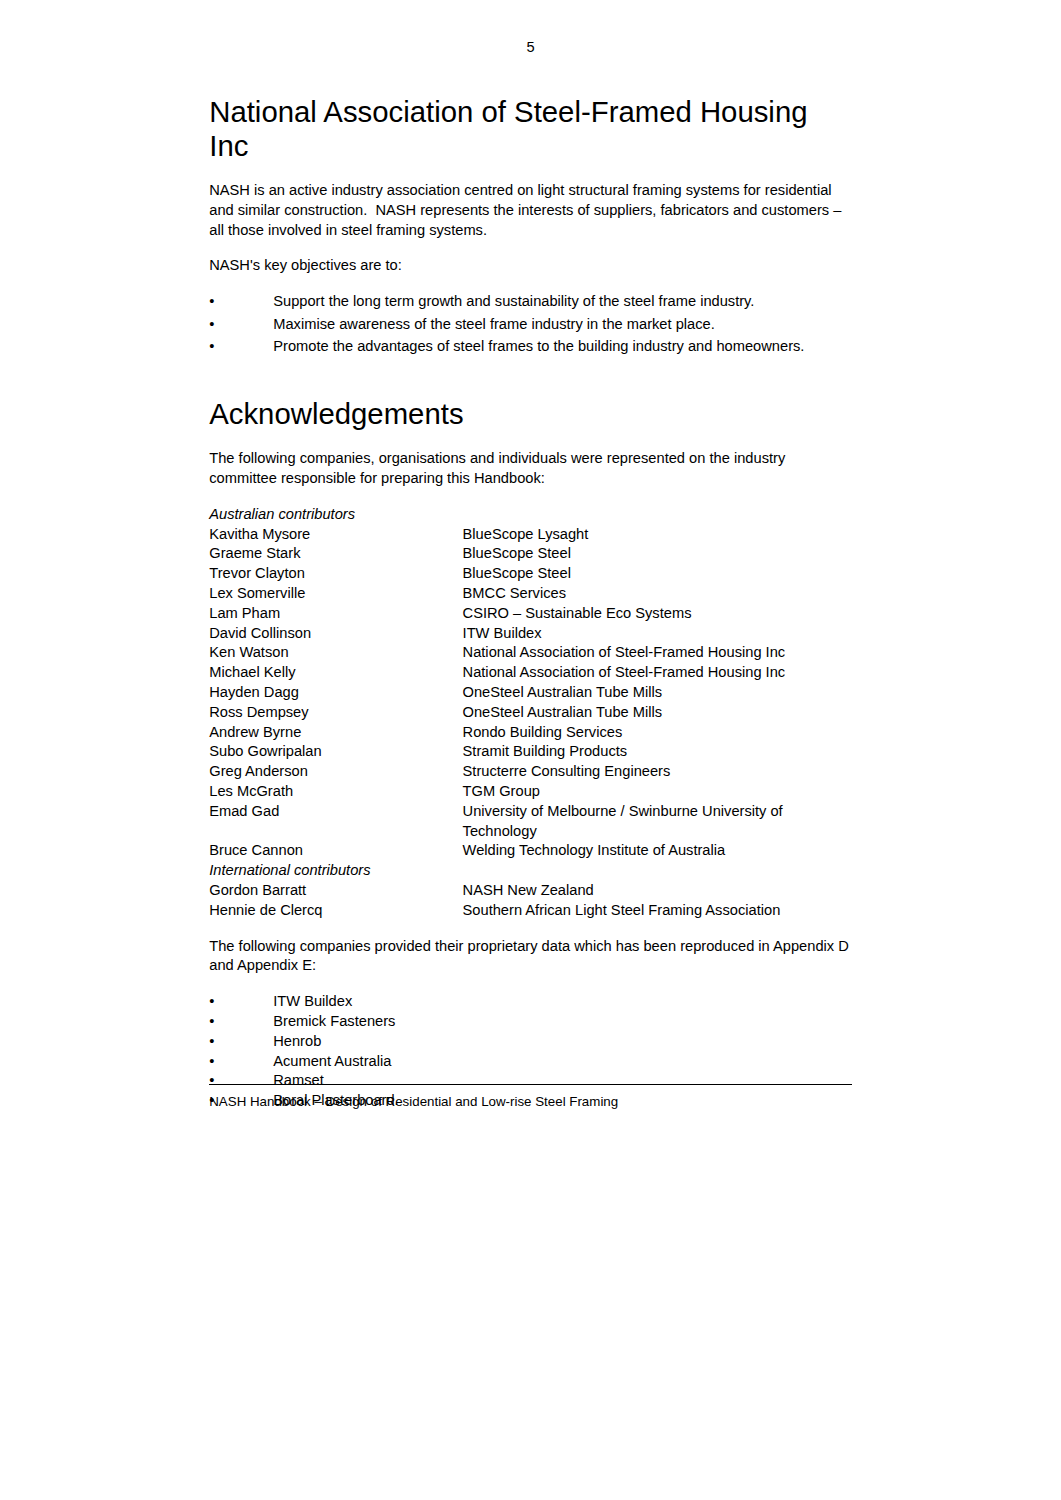5
National Association of Steel-Framed Housing Inc
NASH is an active industry association centred on light structural framing systems for residential and similar construction. NASH represents the interests of suppliers, fabricators and customers – all those involved in steel framing systems.
NASH's key objectives are to:
Support the long term growth and sustainability of the steel frame industry.
Maximise awareness of the steel frame industry in the market place.
Promote the advantages of steel frames to the building industry and homeowners.
Acknowledgements
The following companies, organisations and individuals were represented on the industry committee responsible for preparing this Handbook:
Australian contributors
| Kavitha Mysore | BlueScope Lysaght |
| Graeme Stark | BlueScope Steel |
| Trevor Clayton | BlueScope Steel |
| Lex Somerville | BMCC Services |
| Lam Pham | CSIRO – Sustainable Eco Systems |
| David Collinson | ITW Buildex |
| Ken Watson | National Association of Steel-Framed Housing Inc |
| Michael Kelly | National Association of Steel-Framed Housing Inc |
| Hayden Dagg | OneSteel Australian Tube Mills |
| Ross Dempsey | OneSteel Australian Tube Mills |
| Andrew Byrne | Rondo Building Services |
| Subo Gowripalan | Stramit Building Products |
| Greg Anderson | Structerre Consulting Engineers |
| Les McGrath | TGM Group |
| Emad Gad | University of Melbourne / Swinburne University of Technology |
| Bruce Cannon | Welding Technology Institute of Australia |
| International contributors | |
| Gordon Barratt | NASH New Zealand |
| Hennie de Clercq | Southern African Light Steel Framing Association |
The following companies provided their proprietary data which has been reproduced in Appendix D and Appendix E:
ITW Buildex
Bremick Fasteners
Henrob
Acument Australia
Ramset
Boral Plasterboard.
NASH Handbook – Design of Residential and Low-rise Steel Framing